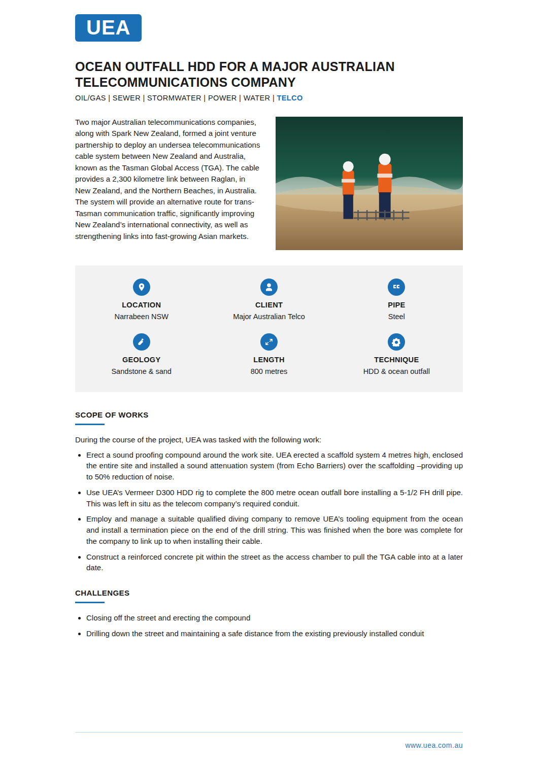UEA
OCEAN OUTFALL HDD FOR A MAJOR AUSTRALIAN TELECOMMUNICATIONS COMPANY
OIL/GAS | SEWER | STORMWATER | POWER | WATER | TELCO
Two major Australian telecommunications companies, along with Spark New Zealand, formed a joint venture partnership to deploy an undersea telecommunications cable system between New Zealand and Australia, known as the Tasman Global Access (TGA). The cable provides a 2,300 kilometre link between Raglan, in New Zealand, and the Northern Beaches, in Australia. The system will provide an alternative route for trans-Tasman communication traffic, significantly improving New Zealand’s international connectivity, as well as strengthening links into fast-growing Asian markets.
LOCATION
Narrabeen NSW
CLIENT
Major Australian Telco
PIPE
Steel
GEOLOGY
Sandstone & sand
LENGTH
800 metres
TECHNIQUE
HDD & ocean outfall
SCOPE OF WORKS
During the course of the project, UEA was tasked with the following work:
Erect a sound proofing compound around the work site. UEA erected a scaffold system 4 metres high, enclosed the entire site and installed a sound attenuation system (from Echo Barriers) over the scaffolding –providing up to 50% reduction of noise.
Use UEA’s Vermeer D300 HDD rig to complete the 800 metre ocean outfall bore installing a 5-1/2 FH drill pipe. This was left in situ as the telecom company’s required conduit.
Employ and manage a suitable qualified diving company to remove UEA’s tooling equipment from the ocean and install a termination piece on the end of the drill string. This was finished when the bore was complete for the company to link up to when installing their cable.
Construct a reinforced concrete pit within the street as the access chamber to pull the TGA cable into at a later date.
CHALLENGES
Closing off the street and erecting the compound
Drilling down the street and maintaining a safe distance from the existing previously installed conduit
www.uea.com.au